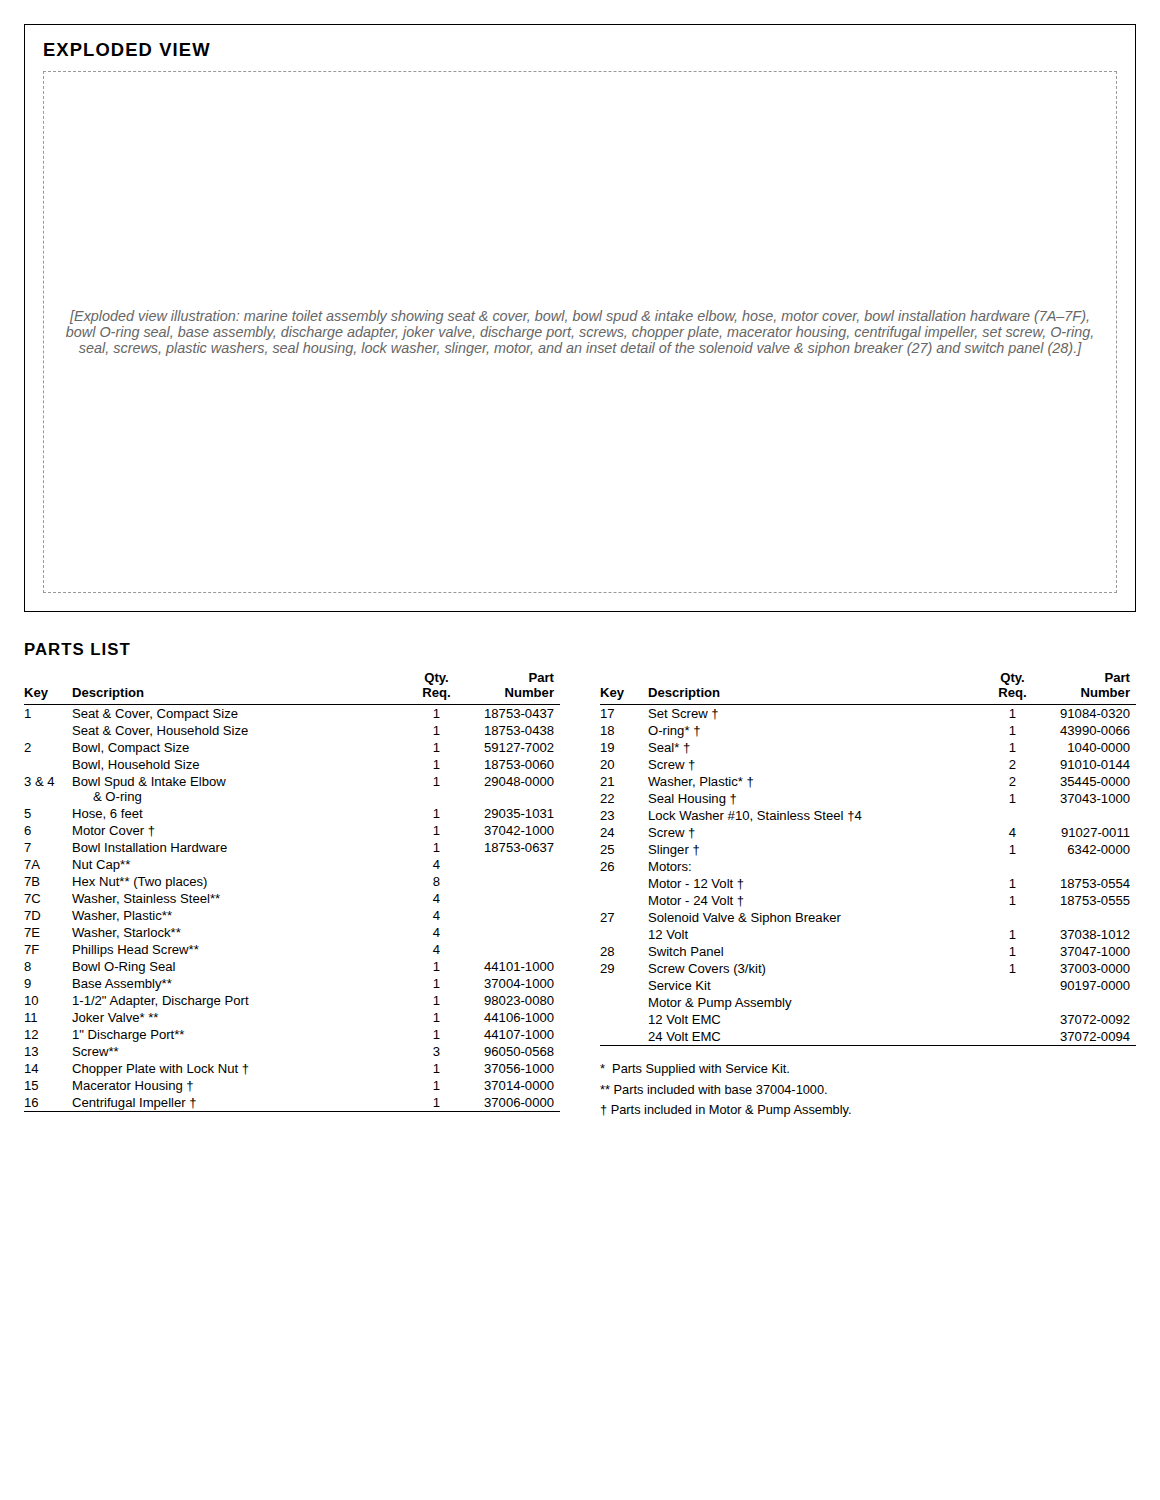EXPLODED VIEW
[Exploded view illustration: marine toilet assembly showing seat & cover, bowl, bowl spud & intake elbow, hose, motor cover, bowl installation hardware (7A–7F), bowl O-ring seal, base assembly, discharge adapter, joker valve, discharge port, screws, chopper plate, macerator housing, centrifugal impeller, set screw, O-ring, seal, screws, plastic washers, seal housing, lock washer, slinger, motor, and an inset detail of the solenoid valve & siphon breaker (27) and switch panel (28).]
PARTS LIST
| Key | Description | Qty. Req. | Part Number |
| --- | --- | --- | --- |
| 1 | Seat & Cover, Compact Size | 1 | 18753-0437 |
| | Seat & Cover, Household Size | 1 | 18753-0438 |
| 2 | Bowl, Compact Size | 1 | 59127-7002 |
| | Bowl, Household Size | 1 | 18753-0060 |
| 3 & 4 | Bowl Spud & Intake Elbow & O-ring | 1 | 29048-0000 |
| 5 | Hose, 6 feet | 1 | 29035-1031 |
| 6 | Motor Cover † | 1 | 37042-1000 |
| 7 | Bowl Installation Hardware | 1 | 18753-0637 |
| 7A | Nut Cap** | 4 | |
| 7B | Hex Nut** (Two places) | 8 | |
| 7C | Washer, Stainless Steel** | 4 | |
| 7D | Washer, Plastic** | 4 | |
| 7E | Washer, Starlock** | 4 | |
| 7F | Phillips Head Screw** | 4 | |
| 8 | Bowl O-Ring Seal | 1 | 44101-1000 |
| 9 | Base Assembly** | 1 | 37004-1000 |
| 10 | 1-1/2" Adapter, Discharge Port | 1 | 98023-0080 |
| 11 | Joker Valve* ** | 1 | 44106-1000 |
| 12 | 1" Discharge Port** | 1 | 44107-1000 |
| 13 | Screw** | 3 | 96050-0568 |
| 14 | Chopper Plate with Lock Nut † | 1 | 37056-1000 |
| 15 | Macerator Housing † | 1 | 37014-0000 |
| 16 | Centrifugal Impeller † | 1 | 37006-0000 |
| Key | Description | Qty. Req. | Part Number |
| --- | --- | --- | --- |
| 17 | Set Screw † | 1 | 91084-0320 |
| 18 | O-ring* † | 1 | 43990-0066 |
| 19 | Seal* † | 1 | 1040-0000 |
| 20 | Screw † | 2 | 91010-0144 |
| 21 | Washer, Plastic* † | 2 | 35445-0000 |
| 22 | Seal Housing † | 1 | 37043-1000 |
| 23 | Lock Washer #10, Stainless Steel †4 | | |
| 24 | Screw † | 4 | 91027-0011 |
| 25 | Slinger † | 1 | 6342-0000 |
| 26 | Motors: | | |
| | Motor - 12 Volt † | 1 | 18753-0554 |
| | Motor - 24 Volt † | 1 | 18753-0555 |
| 27 | Solenoid Valve & Siphon Breaker | | |
| | 12 Volt | 1 | 37038-1012 |
| 28 | Switch Panel | 1 | 37047-1000 |
| 29 | Screw Covers (3/kit) | 1 | 37003-0000 |
| | Service Kit | | 90197-0000 |
| | Motor & Pump Assembly | | |
| | 12 Volt EMC | | 37072-0092 |
| | 24 Volt EMC | | 37072-0094 |
* Parts Supplied with Service Kit.
** Parts included with base 37004-1000.
† Parts included in Motor & Pump Assembly.